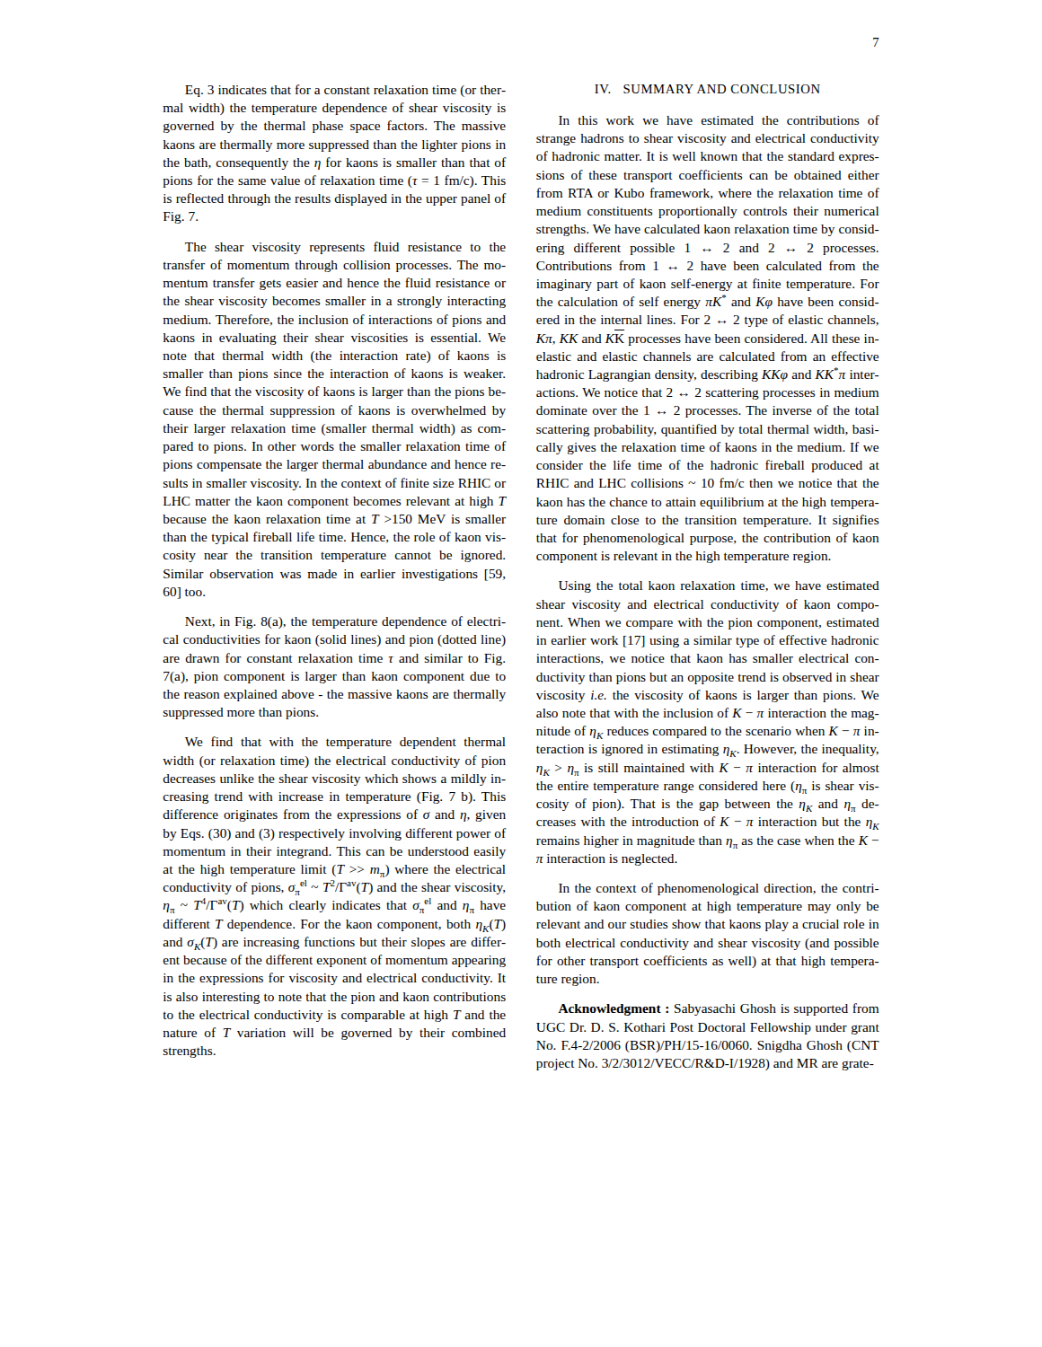7
Eq. 3 indicates that for a constant relaxation time (or thermal width) the temperature dependence of shear viscosity is governed by the thermal phase space factors. The massive kaons are thermally more suppressed than the lighter pions in the bath, consequently the η for kaons is smaller than that of pions for the same value of relaxation time (τ = 1 fm/c). This is reflected through the results displayed in the upper panel of Fig. 7.
The shear viscosity represents fluid resistance to the transfer of momentum through collision processes. The momentum transfer gets easier and hence the fluid resistance or the shear viscosity becomes smaller in a strongly interacting medium. Therefore, the inclusion of interactions of pions and kaons in evaluating their shear viscosities is essential. We note that thermal width (the interaction rate) of kaons is smaller than pions since the interaction of kaons is weaker. We find that the viscosity of kaons is larger than the pions because the thermal suppression of kaons is overwhelmed by their larger relaxation time (smaller thermal width) as compared to pions. In other words the smaller relaxation time of pions compensate the larger thermal abundance and hence results in smaller viscosity. In the context of finite size RHIC or LHC matter the kaon component becomes relevant at high T because the kaon relaxation time at T >150 MeV is smaller than the typical fireball life time. Hence, the role of kaon viscosity near the transition temperature cannot be ignored. Similar observation was made in earlier investigations [59, 60] too.
Next, in Fig. 8(a), the temperature dependence of electrical conductivities for kaon (solid lines) and pion (dotted line) are drawn for constant relaxation time τ and similar to Fig. 7(a), pion component is larger than kaon component due to the reason explained above - the massive kaons are thermally suppressed more than pions.
We find that with the temperature dependent thermal width (or relaxation time) the electrical conductivity of pion decreases unlike the shear viscosity which shows a mildly increasing trend with increase in temperature (Fig. 7 b). This difference originates from the expressions of σ and η, given by Eqs. (30) and (3) respectively involving different power of momentum in their integrand. This can be understood easily at the high temperature limit (T >> mπ) where the electrical conductivity of pions, σπel ~ T2/Γav(T) and the shear viscosity, ηπ ~ T4/Γav(T) which clearly indicates that σπel and ηπ have different T dependence. For the kaon component, both ηK(T) and σK(T) are increasing functions but their slopes are different because of the different exponent of momentum appearing in the expressions for viscosity and electrical conductivity. It is also interesting to note that the pion and kaon contributions to the electrical conductivity is comparable at high T and the nature of T variation will be governed by their combined strengths.
IV. Summary and Conclusion
In this work we have estimated the contributions of strange hadrons to shear viscosity and electrical conductivity of hadronic matter. It is well known that the standard expressions of these transport coefficients can be obtained either from RTA or Kubo framework, where the relaxation time of medium constituents proportionally controls their numerical strengths. We have calculated kaon relaxation time by considering different possible 1 ↔ 2 and 2 ↔ 2 processes. Contributions from 1 ↔ 2 have been calculated from the imaginary part of kaon self-energy at finite temperature. For the calculation of self energy πK* and Kφ have been considered in the internal lines. For 2 ↔ 2 type of elastic channels, Kπ, KK and KK processes have been considered. All these in-elastic and elastic channels are calculated from an effective hadronic Lagrangian density, describing KKφ and KK*π interactions. We notice that 2 ↔ 2 scattering processes in medium dominate over the 1 ↔ 2 processes. The inverse of the total scattering probability, quantified by total thermal width, basically gives the relaxation time of kaons in the medium. If we consider the life time of the hadronic fireball produced at RHIC and LHC collisions ~ 10 fm/c then we notice that the kaon has the chance to attain equilibrium at the high temperature domain close to the transition temperature. It signifies that for phenomenological purpose, the contribution of kaon component is relevant in the high temperature region.
Using the total kaon relaxation time, we have estimated shear viscosity and electrical conductivity of kaon component. When we compare with the pion component, estimated in earlier work [17] using a similar type of effective hadronic interactions, we notice that kaon has smaller electrical conductivity than pions but an opposite trend is observed in shear viscosity i.e. the viscosity of kaons is larger than pions. We also note that with the inclusion of K − π interaction the magnitude of ηK reduces compared to the scenario when K − π interaction is ignored in estimating ηK. However, the inequality, ηK > ηπ is still maintained with K − π interaction for almost the entire temperature range considered here (ηπ is shear viscosity of pion). That is the gap between the ηK and ηπ decreases with the introduction of K − π interaction but the ηK remains higher in magnitude than ηπ as the case when the K − π interaction is neglected.
In the context of phenomenological direction, the contribution of kaon component at high temperature may only be relevant and our studies show that kaons play a crucial role in both electrical conductivity and shear viscosity (and possible for other transport coefficients as well) at that high temperature region.
Acknowledgment : Sabyasachi Ghosh is supported from UGC Dr. D. S. Kothari Post Doctoral Fellowship under grant No. F.4-2/2006 (BSR)/PH/15-16/0060. Snigdha Ghosh (CNT project No. 3/2/3012/VECC/R&D-I/1928) and MR are grate-